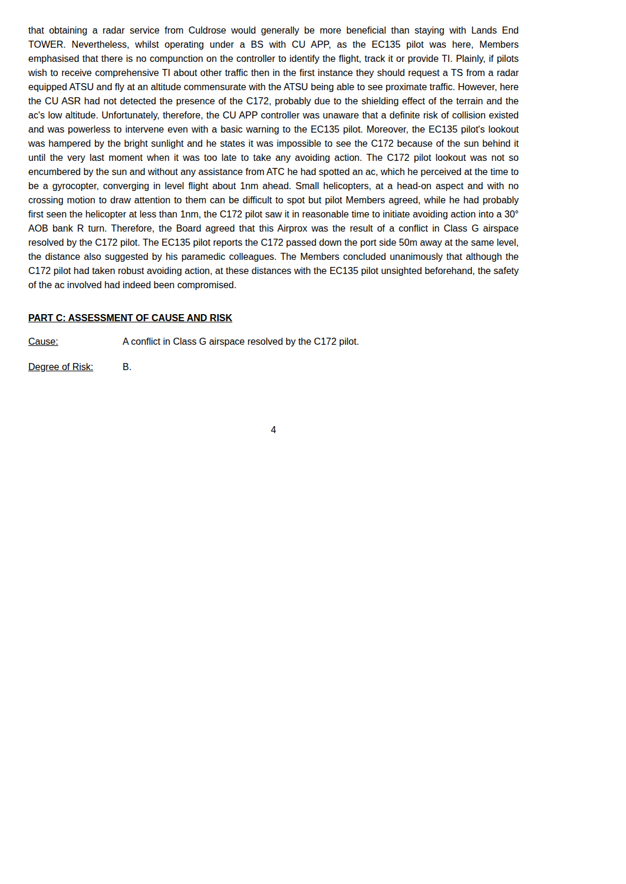that obtaining a radar service from Culdrose would generally be more beneficial than staying with Lands End TOWER. Nevertheless, whilst operating under a BS with CU APP, as the EC135 pilot was here, Members emphasised that there is no compunction on the controller to identify the flight, track it or provide TI. Plainly, if pilots wish to receive comprehensive TI about other traffic then in the first instance they should request a TS from a radar equipped ATSU and fly at an altitude commensurate with the ATSU being able to see proximate traffic. However, here the CU ASR had not detected the presence of the C172, probably due to the shielding effect of the terrain and the ac's low altitude. Unfortunately, therefore, the CU APP controller was unaware that a definite risk of collision existed and was powerless to intervene even with a basic warning to the EC135 pilot. Moreover, the EC135 pilot's lookout was hampered by the bright sunlight and he states it was impossible to see the C172 because of the sun behind it until the very last moment when it was too late to take any avoiding action. The C172 pilot lookout was not so encumbered by the sun and without any assistance from ATC he had spotted an ac, which he perceived at the time to be a gyrocopter, converging in level flight about 1nm ahead. Small helicopters, at a head-on aspect and with no crossing motion to draw attention to them can be difficult to spot but pilot Members agreed, while he had probably first seen the helicopter at less than 1nm, the C172 pilot saw it in reasonable time to initiate avoiding action into a 30° AOB bank R turn. Therefore, the Board agreed that this Airprox was the result of a conflict in Class G airspace resolved by the C172 pilot. The EC135 pilot reports the C172 passed down the port side 50m away at the same level, the distance also suggested by his paramedic colleagues. The Members concluded unanimously that although the C172 pilot had taken robust avoiding action, at these distances with the EC135 pilot unsighted beforehand, the safety of the ac involved had indeed been compromised.
PART C: ASSESSMENT OF CAUSE AND RISK
| Cause: | A conflict in Class G airspace resolved by the C172 pilot. |
| Degree of Risk: | B. |
4